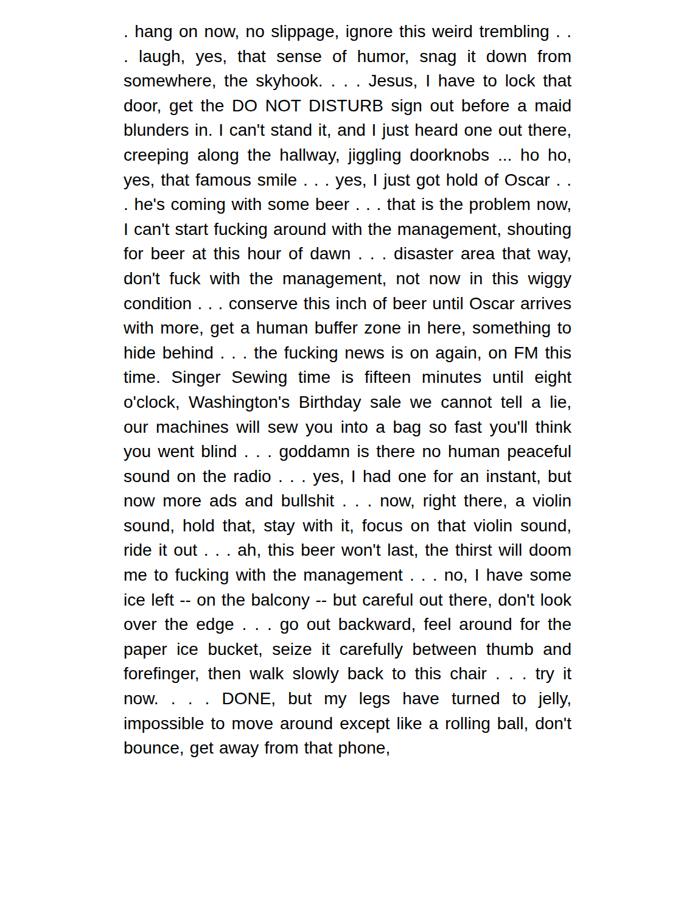. hang on now, no slippage, ignore this weird trembling . . . laugh, yes, that sense of humor, snag it down from somewhere, the skyhook. . . . Jesus, I have to lock that door, get the DO NOT DISTURB sign out before a maid blunders in. I can't stand it, and I just heard one out there, creeping along the hallway, jiggling doorknobs ... ho ho, yes, that famous smile . . . yes, I just got hold of Oscar . . . he's coming with some beer . . . that is the problem now, I can't start fucking around with the management, shouting for beer at this hour of dawn . . . disaster area that way, don't fuck with the management, not now in this wiggy condition . . . conserve this inch of beer until Oscar arrives with more, get a human buffer zone in here, something to hide behind . . . the fucking news is on again, on FM this time. Singer Sewing time is fifteen minutes until eight o'clock, Washington's Birthday sale we cannot tell a lie, our machines will sew you into a bag so fast you'll think you went blind . . . goddamn is there no human peaceful sound on the radio . . . yes, I had one for an instant, but now more ads and bullshit . . . now, right there, a violin sound, hold that, stay with it, focus on that violin sound, ride it out . . . ah, this beer won't last, the thirst will doom me to fucking with the management . . . no, I have some ice left -- on the balcony -- but careful out there, don't look over the edge . . . go out backward, feel around for the paper ice bucket, seize it carefully between thumb and forefinger, then walk slowly back to this chair . . . try it now. . . . DONE, but my legs have turned to jelly, impossible to move around except like a rolling ball, don't bounce, get away from that phone,